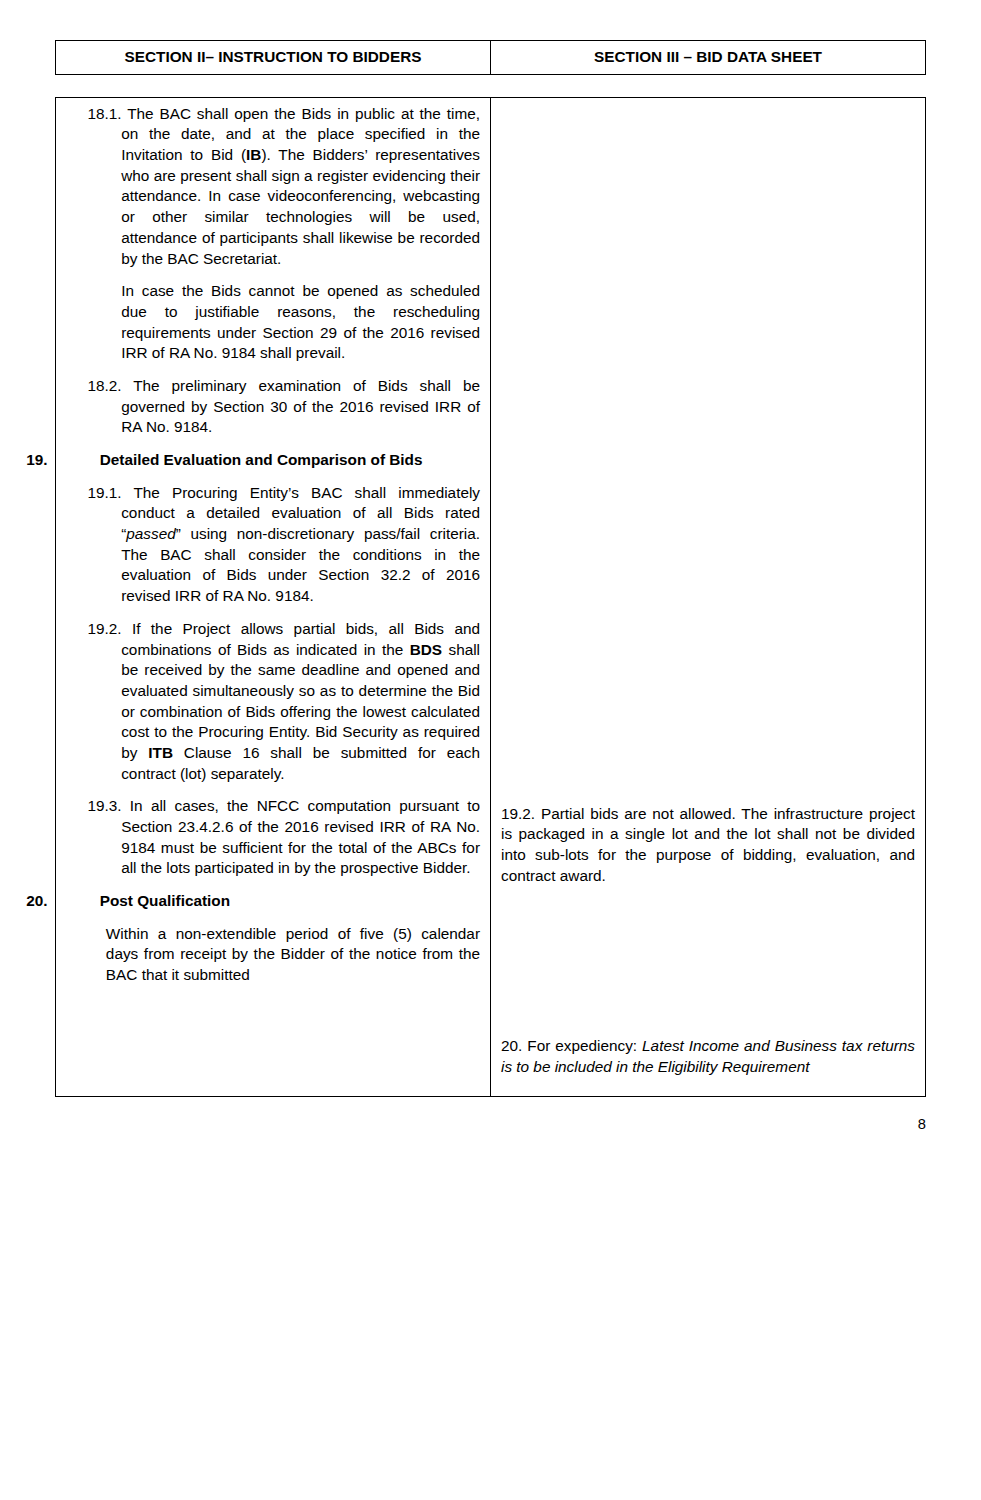| SECTION II– INSTRUCTION TO BIDDERS | SECTION III – BID DATA SHEET |
| 18.1. The BAC shall open the Bids in public at the time, on the date, and at the place specified in the Invitation to Bid ( IB ). The Bidders’ representatives who are present shall sign a register evidencing their attendance. In case videoconferencing, webcasting or other similar technologies will be used, attendance of participants shall likewise be recorded by the BAC Secretariat. In case the Bids cannot be opened as scheduled due to justifiable reasons, the rescheduling requirements under Section 29 of the 2016 revised IRR of RA No. 9184 shall prevail. 18.2. The preliminary examination of Bids shall be governed by Section 30 of the 2016 revised IRR of RA No. 9184. 19. Detailed Evaluation and Comparison of Bids 19.1. The Procuring Entity’s BAC shall immediately conduct a detailed evaluation of all Bids rated “ passed ” using non-discretionary pass/fail criteria. The BAC shall consider the conditions in the evaluation of Bids under Section 32.2 of 2016 revised IRR of RA No. 9184. 19.2. If the Project allows partial bids, all Bids and combinations of Bids as indicated in the BDS shall be received by the same deadline and opened and evaluated simultaneously so as to determine the Bid or combination of Bids offering the lowest calculated cost to the Procuring Entity. Bid Security as required by ITB Clause 16 shall be submitted for each contract (lot) separately. 19.3. In all cases, the NFCC computation pursuant to Section 23.4.2.6 of the 2016 revised IRR of RA No. 9184 must be sufficient for the total of the ABCs for all the lots participated in by the prospective Bidder. 20. Post Qualification Within a non-extendible period of five (5) calendar days from receipt by the Bidder of the notice from the BAC that it submitted | 19.2. Partial bids are not allowed. The infrastructure project is packaged in a single lot and the lot shall not be divided into sub-lots for the purpose of bidding, evaluation, and contract award. 20. For expediency: Latest Income and Business tax returns is to be included in the Eligibility Requirement |
8